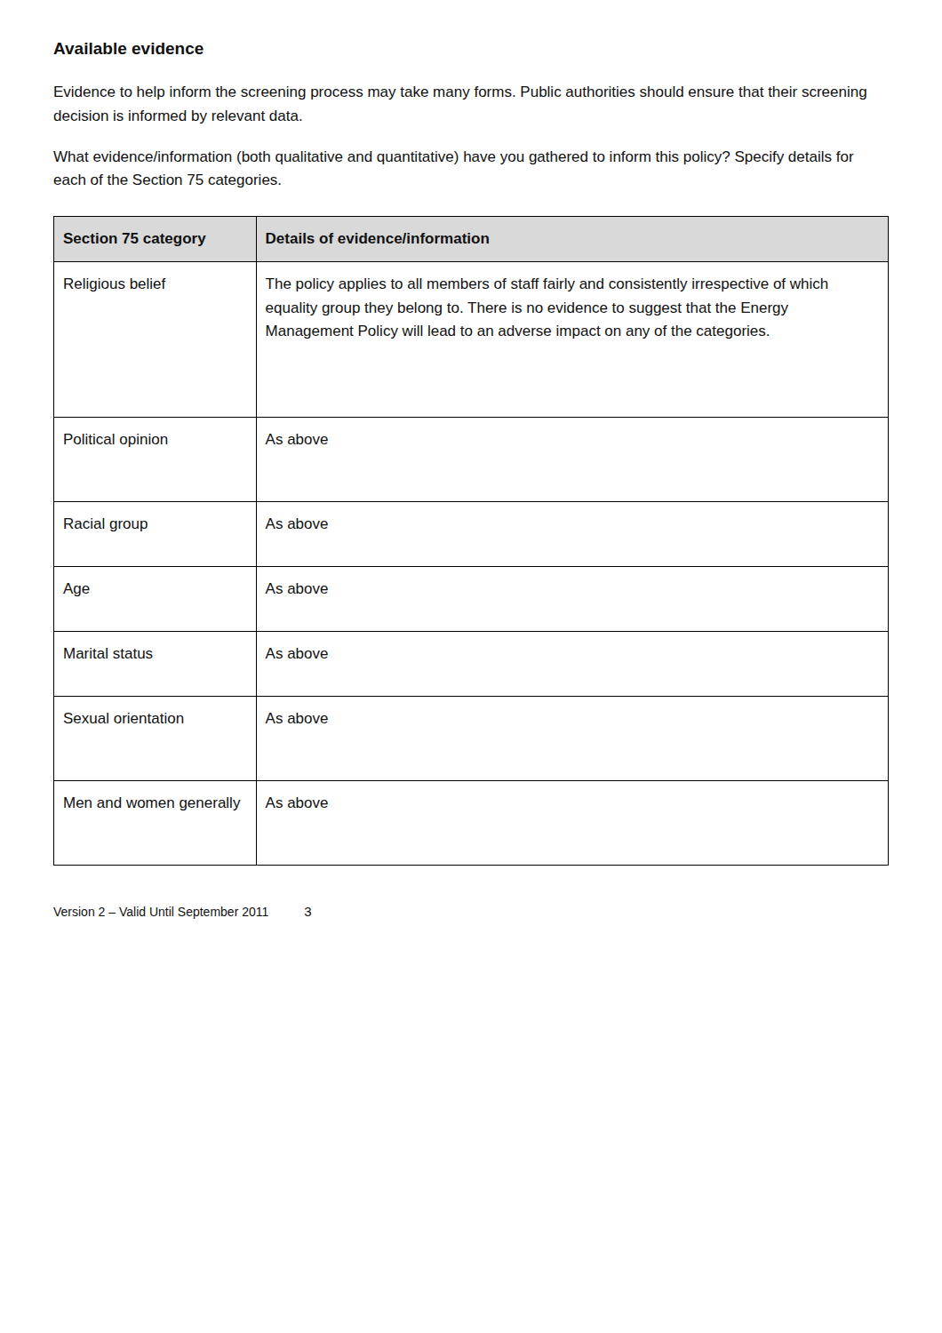Available evidence
Evidence to help inform the screening process may take many forms. Public authorities should ensure that their screening decision is informed by relevant data.
What evidence/information (both qualitative and quantitative) have you gathered to inform this policy? Specify details for each of the Section 75 categories.
| Section 75 category | Details of evidence/information |
| --- | --- |
| Religious belief | The policy applies to all members of staff fairly and consistently irrespective of which equality group they belong to. There is no evidence to suggest that the Energy Management Policy will lead to an adverse impact on any of the categories. |
| Political opinion | As above |
| Racial group | As above |
| Age | As above |
| Marital status | As above |
| Sexual orientation | As above |
| Men and women generally | As above |
Version 2 – Valid Until September 2011 3